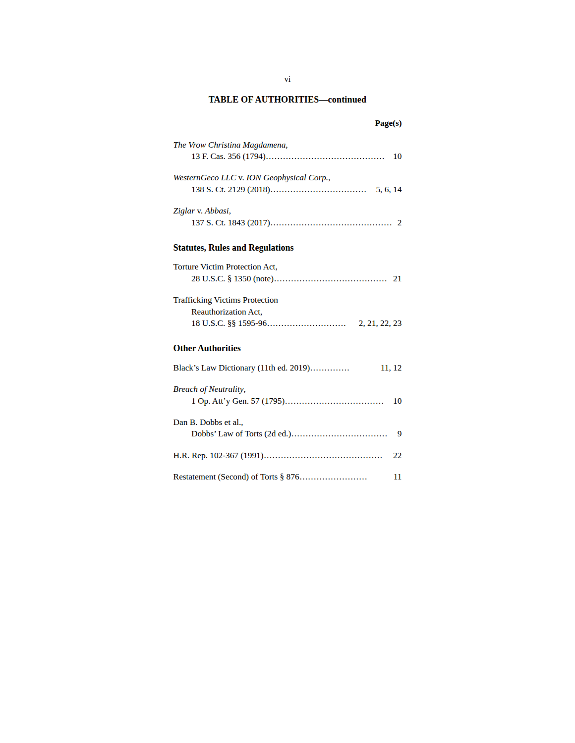vi
TABLE OF AUTHORITIES—continued
Page(s)
The Vrow Christina Magdamena,
13 F. Cas. 356 (1794) .......................................... 10
WesternGeco LLC v. ION Geophysical Corp.,
138 S. Ct. 2129 (2018) .................................. 5, 6, 14
Ziglar v. Abbasi,
137 S. Ct. 1843 (2017) ........................................... 2
Statutes, Rules and Regulations
Torture Victim Protection Act,
28 U.S.C. § 1350 (note) ........................................ 21
Trafficking Victims Protection Reauthorization Act,
18 U.S.C. §§ 1595-96 ............................ 2, 21, 22, 23
Other Authorities
Black’s Law Dictionary (11th ed. 2019) .............. 11, 12
Breach of Neutrality,
1 Op. Att’y Gen. 57 (1795) ................................... 10
Dan B. Dobbs et al.,
Dobbs’ Law of Torts (2d ed.) .................................. 9
H.R. Rep. 102-367 (1991) .......................................... 22
Restatement (Second) of Torts § 876 ........................ 11